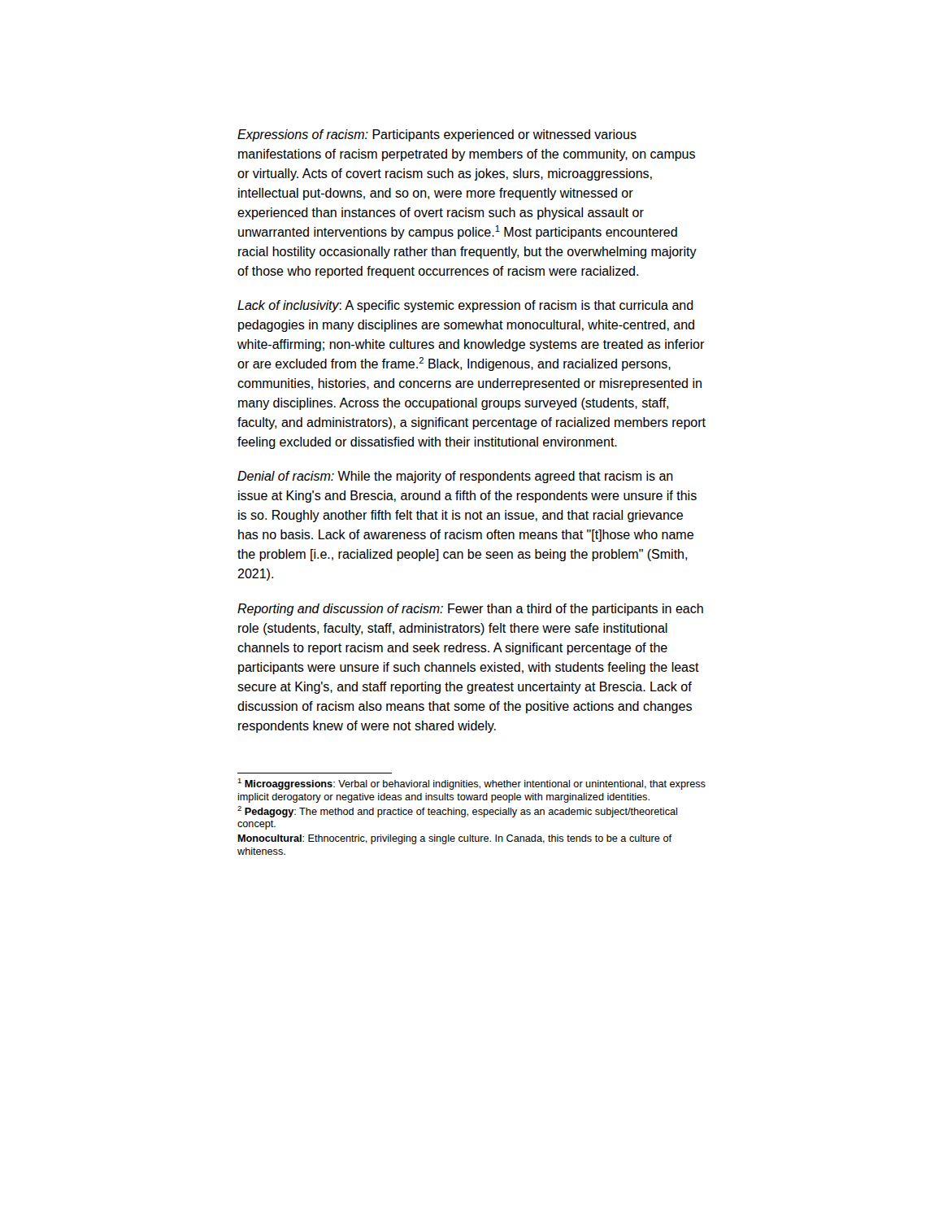Expressions of racism: Participants experienced or witnessed various manifestations of racism perpetrated by members of the community, on campus or virtually. Acts of covert racism such as jokes, slurs, microaggressions, intellectual put-downs, and so on, were more frequently witnessed or experienced than instances of overt racism such as physical assault or unwarranted interventions by campus police.1 Most participants encountered racial hostility occasionally rather than frequently, but the overwhelming majority of those who reported frequent occurrences of racism were racialized.
Lack of inclusivity: A specific systemic expression of racism is that curricula and pedagogies in many disciplines are somewhat monocultural, white-centred, and white-affirming; non-white cultures and knowledge systems are treated as inferior or are excluded from the frame.2 Black, Indigenous, and racialized persons, communities, histories, and concerns are underrepresented or misrepresented in many disciplines. Across the occupational groups surveyed (students, staff, faculty, and administrators), a significant percentage of racialized members report feeling excluded or dissatisfied with their institutional environment.
Denial of racism: While the majority of respondents agreed that racism is an issue at King's and Brescia, around a fifth of the respondents were unsure if this is so. Roughly another fifth felt that it is not an issue, and that racial grievance has no basis. Lack of awareness of racism often means that "[t]hose who name the problem [i.e., racialized people] can be seen as being the problem" (Smith, 2021).
Reporting and discussion of racism: Fewer than a third of the participants in each role (students, faculty, staff, administrators) felt there were safe institutional channels to report racism and seek redress. A significant percentage of the participants were unsure if such channels existed, with students feeling the least secure at King's, and staff reporting the greatest uncertainty at Brescia. Lack of discussion of racism also means that some of the positive actions and changes respondents knew of were not shared widely.
1 Microaggressions: Verbal or behavioral indignities, whether intentional or unintentional, that express implicit derogatory or negative ideas and insults toward people with marginalized identities.
2 Pedagogy: The method and practice of teaching, especially as an academic subject/theoretical concept.
Monocultural: Ethnocentric, privileging a single culture. In Canada, this tends to be a culture of whiteness.